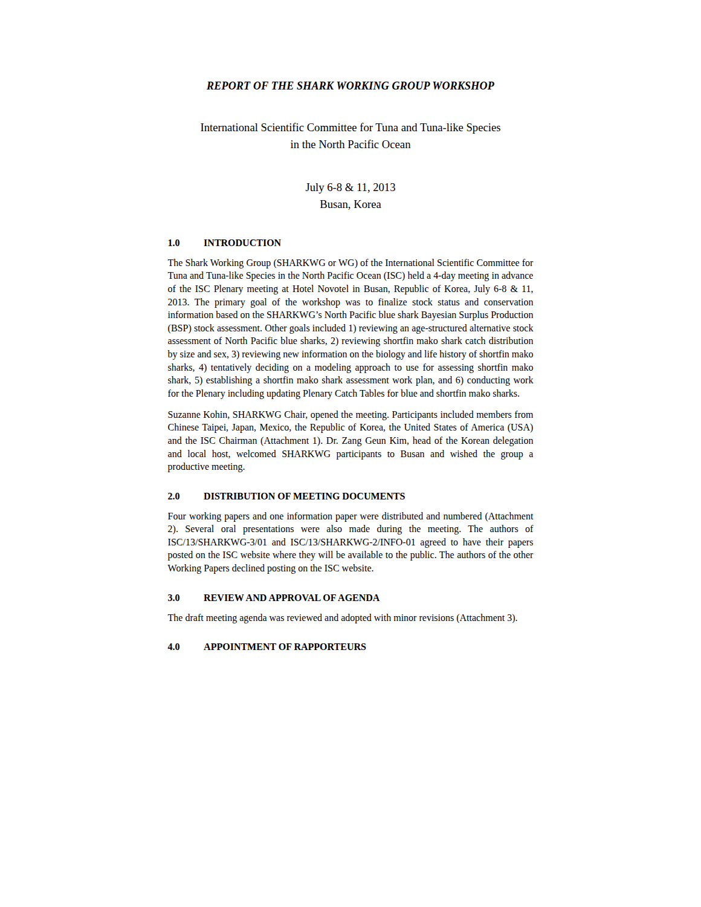REPORT OF THE SHARK WORKING GROUP WORKSHOP
International Scientific Committee for Tuna and Tuna-like Species
in the North Pacific Ocean
July 6-8 & 11, 2013
Busan, Korea
1.0 INTRODUCTION
The Shark Working Group (SHARKWG or WG) of the International Scientific Committee for Tuna and Tuna-like Species in the North Pacific Ocean (ISC) held a 4-day meeting in advance of the ISC Plenary meeting at Hotel Novotel in Busan, Republic of Korea, July 6-8 & 11, 2013. The primary goal of the workshop was to finalize stock status and conservation information based on the SHARKWG’s North Pacific blue shark Bayesian Surplus Production (BSP) stock assessment. Other goals included 1) reviewing an age-structured alternative stock assessment of North Pacific blue sharks, 2) reviewing shortfin mako shark catch distribution by size and sex, 3) reviewing new information on the biology and life history of shortfin mako sharks, 4) tentatively deciding on a modeling approach to use for assessing shortfin mako shark, 5) establishing a shortfin mako shark assessment work plan, and 6) conducting work for the Plenary including updating Plenary Catch Tables for blue and shortfin mako sharks.
Suzanne Kohin, SHARKWG Chair, opened the meeting. Participants included members from Chinese Taipei, Japan, Mexico, the Republic of Korea, the United States of America (USA) and the ISC Chairman (Attachment 1). Dr. Zang Geun Kim, head of the Korean delegation and local host, welcomed SHARKWG participants to Busan and wished the group a productive meeting.
2.0 DISTRIBUTION OF MEETING DOCUMENTS
Four working papers and one information paper were distributed and numbered (Attachment 2). Several oral presentations were also made during the meeting. The authors of ISC/13/SHARKWG-3/01 and ISC/13/SHARKWG-2/INFO-01 agreed to have their papers posted on the ISC website where they will be available to the public. The authors of the other Working Papers declined posting on the ISC website.
3.0 REVIEW AND APPROVAL OF AGENDA
The draft meeting agenda was reviewed and adopted with minor revisions (Attachment 3).
4.0 APPOINTMENT OF RAPPORTEURS